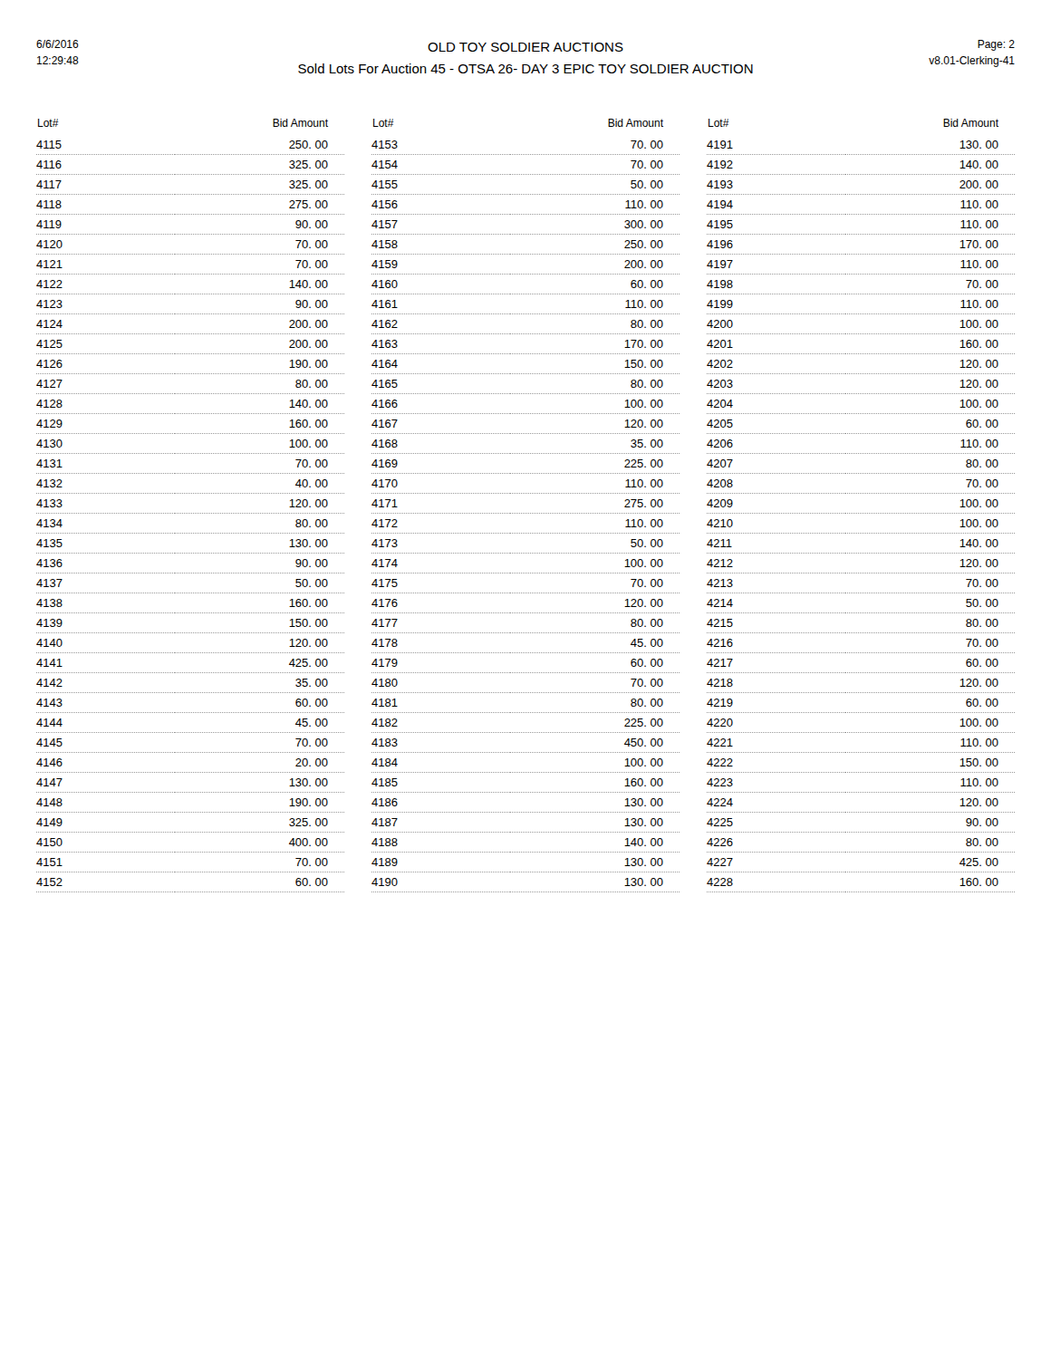6/6/2016
12:29:48
OLD TOY SOLDIER AUCTIONS
Sold Lots For Auction 45 - OTSA 26- DAY 3 EPIC TOY SOLDIER AUCTION
Page: 2
v8.01-Clerking-41
| Lot# | Bid Amount |
| --- | --- |
| 4115 | 250. 00 |
| 4116 | 325. 00 |
| 4117 | 325. 00 |
| 4118 | 275. 00 |
| 4119 | 90. 00 |
| 4120 | 70. 00 |
| 4121 | 70. 00 |
| 4122 | 140. 00 |
| 4123 | 90. 00 |
| 4124 | 200. 00 |
| 4125 | 200. 00 |
| 4126 | 190. 00 |
| 4127 | 80. 00 |
| 4128 | 140. 00 |
| 4129 | 160. 00 |
| 4130 | 100. 00 |
| 4131 | 70. 00 |
| 4132 | 40. 00 |
| 4133 | 120. 00 |
| 4134 | 80. 00 |
| 4135 | 130. 00 |
| 4136 | 90. 00 |
| 4137 | 50. 00 |
| 4138 | 160. 00 |
| 4139 | 150. 00 |
| 4140 | 120. 00 |
| 4141 | 425. 00 |
| 4142 | 35. 00 |
| 4143 | 60. 00 |
| 4144 | 45. 00 |
| 4145 | 70. 00 |
| 4146 | 20. 00 |
| 4147 | 130. 00 |
| 4148 | 190. 00 |
| 4149 | 325. 00 |
| 4150 | 400. 00 |
| 4151 | 70. 00 |
| 4152 | 60. 00 |
| Lot# | Bid Amount |
| --- | --- |
| 4153 | 70. 00 |
| 4154 | 70. 00 |
| 4155 | 50. 00 |
| 4156 | 110. 00 |
| 4157 | 300. 00 |
| 4158 | 250. 00 |
| 4159 | 200. 00 |
| 4160 | 60. 00 |
| 4161 | 110. 00 |
| 4162 | 80. 00 |
| 4163 | 170. 00 |
| 4164 | 150. 00 |
| 4165 | 80. 00 |
| 4166 | 100. 00 |
| 4167 | 120. 00 |
| 4168 | 35. 00 |
| 4169 | 225. 00 |
| 4170 | 110. 00 |
| 4171 | 275. 00 |
| 4172 | 110. 00 |
| 4173 | 50. 00 |
| 4174 | 100. 00 |
| 4175 | 70. 00 |
| 4176 | 120. 00 |
| 4177 | 80. 00 |
| 4178 | 45. 00 |
| 4179 | 60. 00 |
| 4180 | 70. 00 |
| 4181 | 80. 00 |
| 4182 | 225. 00 |
| 4183 | 450. 00 |
| 4184 | 100. 00 |
| 4185 | 160. 00 |
| 4186 | 130. 00 |
| 4187 | 130. 00 |
| 4188 | 140. 00 |
| 4189 | 130. 00 |
| 4190 | 130. 00 |
| Lot# | Bid Amount |
| --- | --- |
| 4191 | 130. 00 |
| 4192 | 140. 00 |
| 4193 | 200. 00 |
| 4194 | 110. 00 |
| 4195 | 110. 00 |
| 4196 | 170. 00 |
| 4197 | 110. 00 |
| 4198 | 70. 00 |
| 4199 | 110. 00 |
| 4200 | 100. 00 |
| 4201 | 160. 00 |
| 4202 | 120. 00 |
| 4203 | 120. 00 |
| 4204 | 100. 00 |
| 4205 | 60. 00 |
| 4206 | 110. 00 |
| 4207 | 80. 00 |
| 4208 | 70. 00 |
| 4209 | 100. 00 |
| 4210 | 100. 00 |
| 4211 | 140. 00 |
| 4212 | 120. 00 |
| 4213 | 70. 00 |
| 4214 | 50. 00 |
| 4215 | 80. 00 |
| 4216 | 70. 00 |
| 4217 | 60. 00 |
| 4218 | 120. 00 |
| 4219 | 60. 00 |
| 4220 | 100. 00 |
| 4221 | 110. 00 |
| 4222 | 150. 00 |
| 4223 | 110. 00 |
| 4224 | 120. 00 |
| 4225 | 90. 00 |
| 4226 | 80. 00 |
| 4227 | 425. 00 |
| 4228 | 160. 00 |